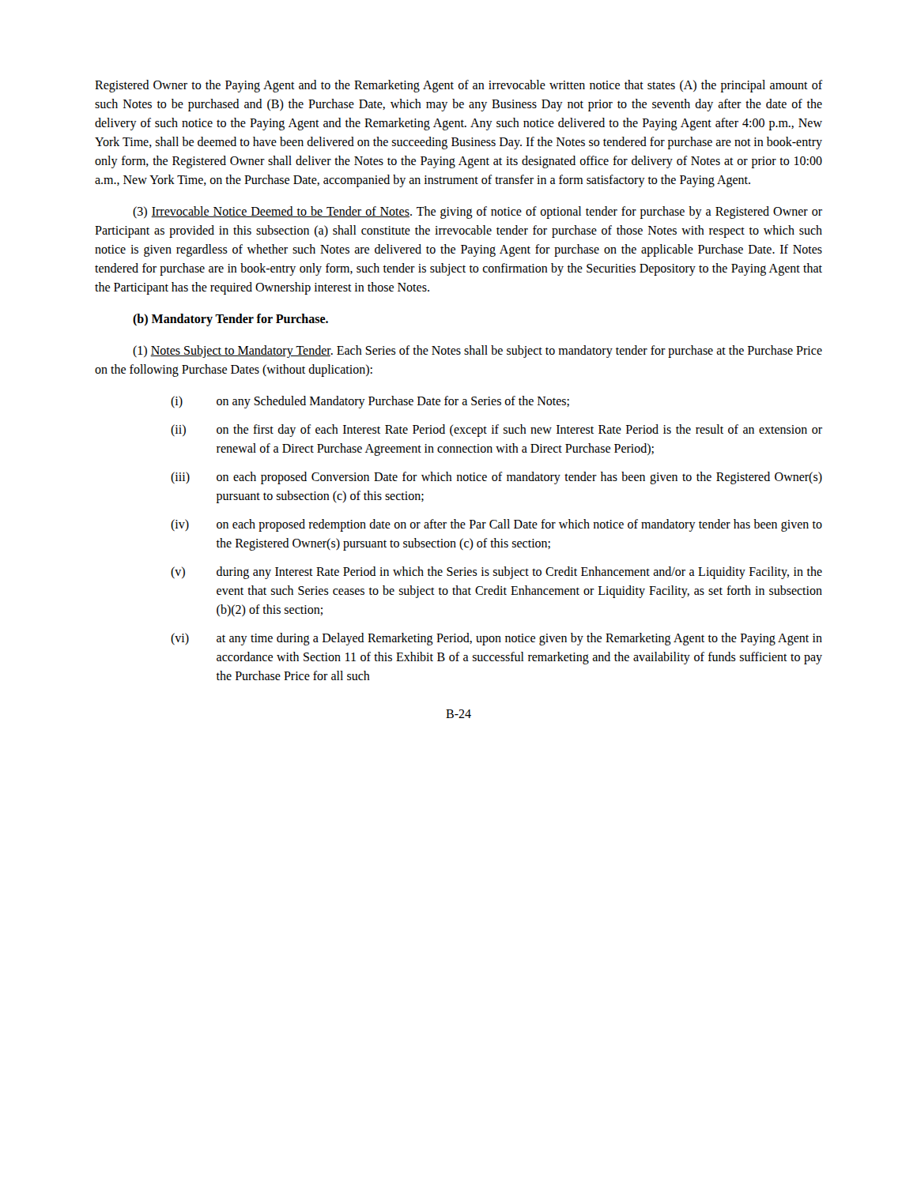Registered Owner to the Paying Agent and to the Remarketing Agent of an irrevocable written notice that states (A) the principal amount of such Notes to be purchased and (B) the Purchase Date, which may be any Business Day not prior to the seventh day after the date of the delivery of such notice to the Paying Agent and the Remarketing Agent. Any such notice delivered to the Paying Agent after 4:00 p.m., New York Time, shall be deemed to have been delivered on the succeeding Business Day. If the Notes so tendered for purchase are not in book-entry only form, the Registered Owner shall deliver the Notes to the Paying Agent at its designated office for delivery of Notes at or prior to 10:00 a.m., New York Time, on the Purchase Date, accompanied by an instrument of transfer in a form satisfactory to the Paying Agent.
(3) Irrevocable Notice Deemed to be Tender of Notes. The giving of notice of optional tender for purchase by a Registered Owner or Participant as provided in this subsection (a) shall constitute the irrevocable tender for purchase of those Notes with respect to which such notice is given regardless of whether such Notes are delivered to the Paying Agent for purchase on the applicable Purchase Date. If Notes tendered for purchase are in book-entry only form, such tender is subject to confirmation by the Securities Depository to the Paying Agent that the Participant has the required Ownership interest in those Notes.
(b) Mandatory Tender for Purchase.
(1) Notes Subject to Mandatory Tender. Each Series of the Notes shall be subject to mandatory tender for purchase at the Purchase Price on the following Purchase Dates (without duplication):
(i)
on any Scheduled Mandatory Purchase Date for a Series of the Notes;
(ii)
on the first day of each Interest Rate Period (except if such new Interest Rate Period is the result of an extension or renewal of a Direct Purchase Agreement in connection with a Direct Purchase Period);
(iii)
on each proposed Conversion Date for which notice of mandatory tender has been given to the Registered Owner(s) pursuant to subsection (c) of this section;
(iv)
on each proposed redemption date on or after the Par Call Date for which notice of mandatory tender has been given to the Registered Owner(s) pursuant to subsection (c) of this section;
(v)
during any Interest Rate Period in which the Series is subject to Credit Enhancement and/or a Liquidity Facility, in the event that such Series ceases to be subject to that Credit Enhancement or Liquidity Facility, as set forth in subsection (b)(2) of this section;
(vi)
at any time during a Delayed Remarketing Period, upon notice given by the Remarketing Agent to the Paying Agent in accordance with Section 11 of this Exhibit B of a successful remarketing and the availability of funds sufficient to pay the Purchase Price for all such
B-24